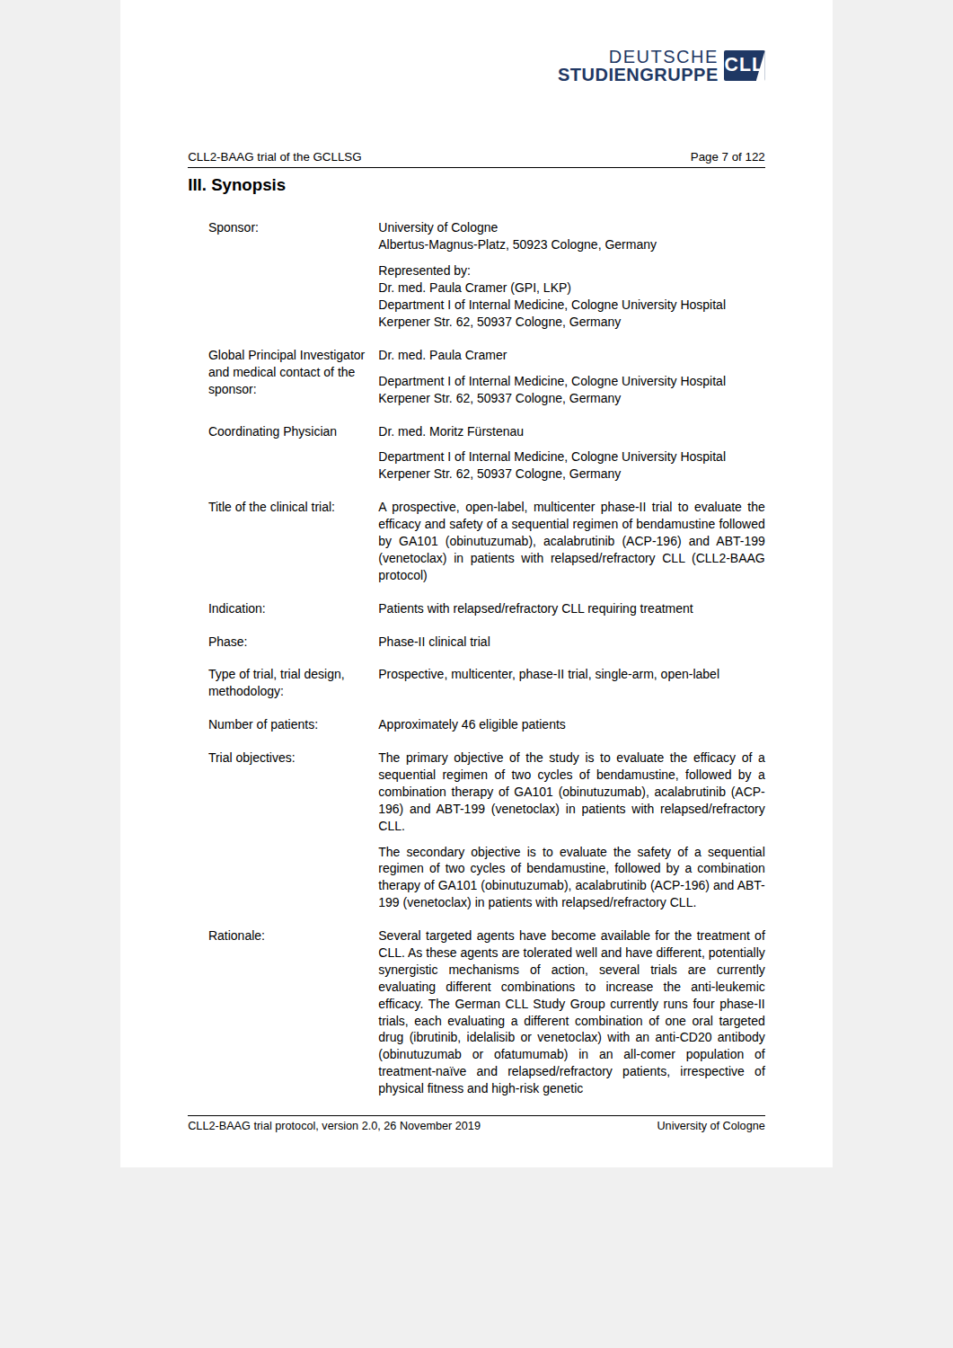DEUTSCHE
STUDIENGRUPPE CLL
CLL2-BAAG trial of the GCLLSG
Page 7 of 122
III. Synopsis
| Sponsor: | University of Cologne Albertus-Magnus-Platz, 50923 Cologne, Germany Represented by: Dr. med. Paula Cramer (GPI, LKP) Department I of Internal Medicine, Cologne University Hospital Kerpener Str. 62, 50937 Cologne, Germany |
| Global Principal Investigator and medical contact of the sponsor: | Dr. med. Paula Cramer Department I of Internal Medicine, Cologne University Hospital Kerpener Str. 62, 50937 Cologne, Germany |
| Coordinating Physician | Dr. med. Moritz Fürstenau Department I of Internal Medicine, Cologne University Hospital Kerpener Str. 62, 50937 Cologne, Germany |
| Title of the clinical trial: | A prospective, open-label, multicenter phase-II trial to evaluate the efficacy and safety of a sequential regimen of bendamustine followed by GA101 (obinutuzumab), acalabrutinib (ACP-196) and ABT-199 (venetoclax) in patients with relapsed/refractory CLL (CLL2-BAAG protocol) |
| Indication: | Patients with relapsed/refractory CLL requiring treatment |
| Phase: | Phase-II clinical trial |
| Type of trial, trial design, methodology: | Prospective, multicenter, phase-II trial, single-arm, open-label |
| Number of patients: | Approximately 46 eligible patients |
| Trial objectives: | The primary objective of the study is to evaluate the efficacy of a sequential regimen of two cycles of bendamustine, followed by a combination therapy of GA101 (obinutuzumab), acalabrutinib (ACP-196) and ABT-199 (venetoclax) in patients with relapsed/refractory CLL. The secondary objective is to evaluate the safety of a sequential regimen of two cycles of bendamustine, followed by a combination therapy of GA101 (obinutuzumab), acalabrutinib (ACP-196) and ABT-199 (venetoclax) in patients with relapsed/refractory CLL. |
| Rationale: | Several targeted agents have become available for the treatment of CLL. As these agents are tolerated well and have different, potentially synergistic mechanisms of action, several trials are currently evaluating different combinations to increase the anti-leukemic efficacy. The German CLL Study Group currently runs four phase-II trials, each evaluating a different combination of one oral targeted drug (ibrutinib, idelalisib or venetoclax) with an anti-CD20 antibody (obinutuzumab or ofatumumab) in an all-comer population of treatment-naïve and relapsed/refractory patients, irrespective of physical fitness and high-risk genetic |
CLL2-BAAG trial protocol, version 2.0, 26 November 2019
University of Cologne